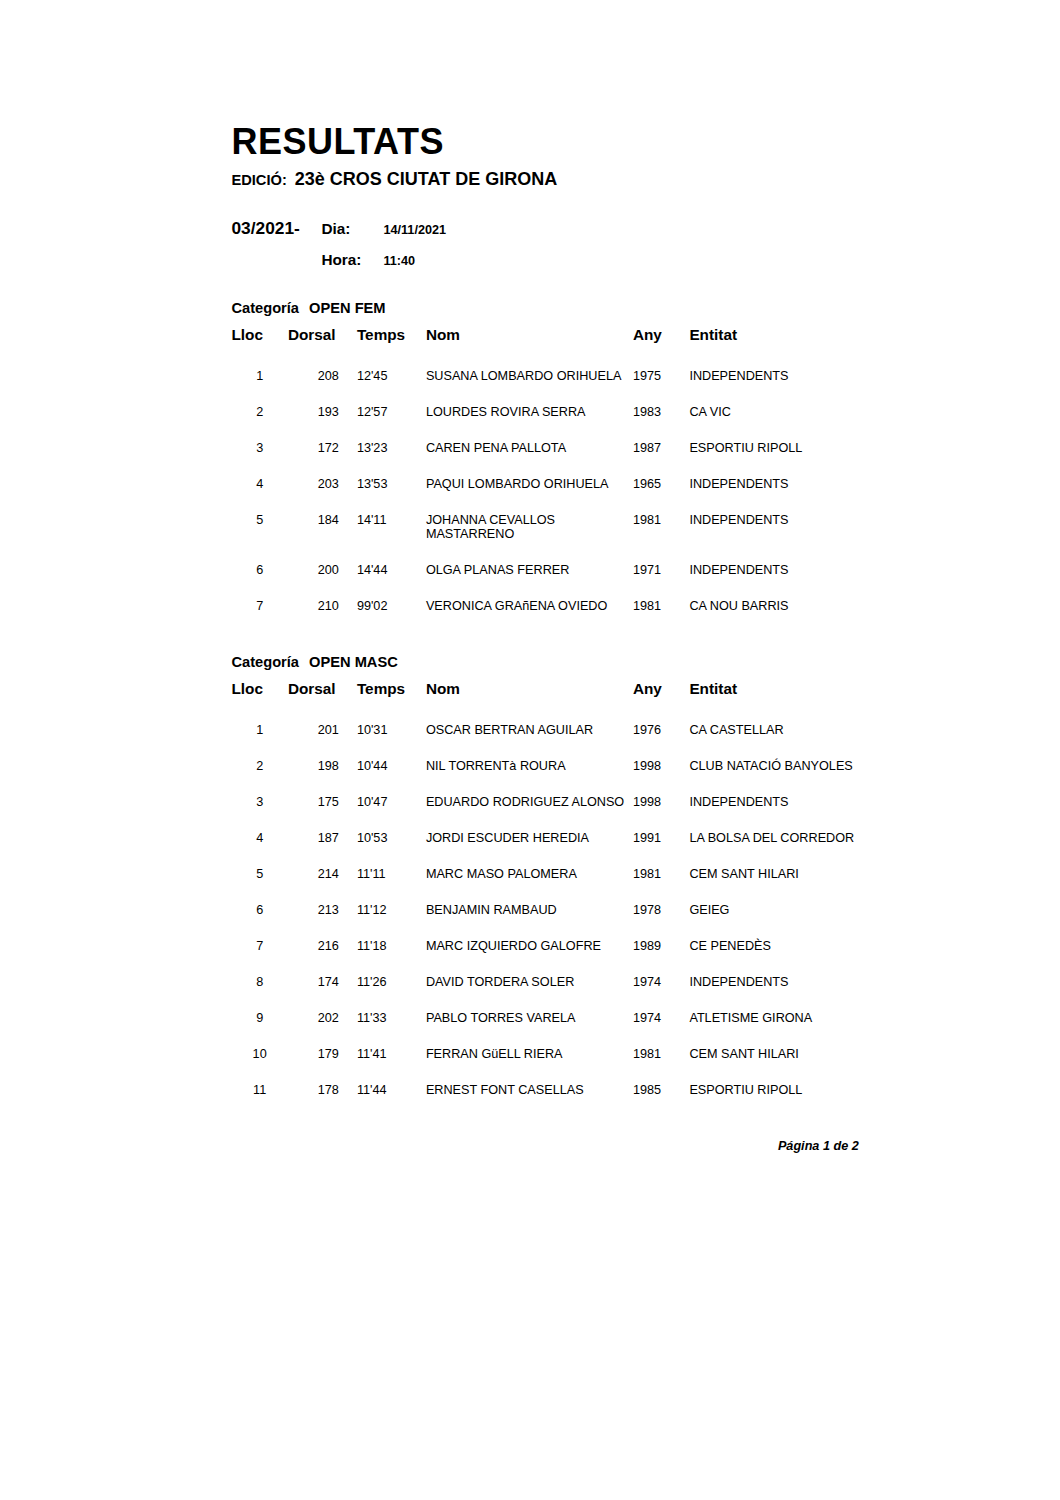RESULTATS
EDICIÓ: 23è CROS CIUTAT DE GIRONA
03/2021- Dia: 14/11/2021
Hora: 11:40
Categoría OPEN FEM
| Lloc | Dorsal | Temps | Nom | Any | Entitat |
| --- | --- | --- | --- | --- | --- |
| 1 | 208 | 12'45 | SUSANA LOMBARDO ORIHUELA | 1975 | INDEPENDENTS |
| 2 | 193 | 12'57 | LOURDES ROVIRA SERRA | 1983 | CA VIC |
| 3 | 172 | 13'23 | CAREN PENA PALLOTA | 1987 | ESPORTIU RIPOLL |
| 4 | 203 | 13'53 | PAQUI LOMBARDO ORIHUELA | 1965 | INDEPENDENTS |
| 5 | 184 | 14'11 | JOHANNA CEVALLOS MASTARRENO | 1981 | INDEPENDENTS |
| 6 | 200 | 14'44 | OLGA PLANAS FERRER | 1971 | INDEPENDENTS |
| 7 | 210 | 99'02 | VERONICA GRAñENA OVIEDO | 1981 | CA NOU BARRIS |
Categoría OPEN MASC
| Lloc | Dorsal | Temps | Nom | Any | Entitat |
| --- | --- | --- | --- | --- | --- |
| 1 | 201 | 10'31 | OSCAR BERTRAN AGUILAR | 1976 | CA CASTELLAR |
| 2 | 198 | 10'44 | NIL TORRENTà ROURA | 1998 | CLUB NATACIÓ BANYOLES |
| 3 | 175 | 10'47 | EDUARDO RODRIGUEZ ALONSO | 1998 | INDEPENDENTS |
| 4 | 187 | 10'53 | JORDI ESCUDER HEREDIA | 1991 | LA BOLSA DEL CORREDOR |
| 5 | 214 | 11'11 | MARC MASO PALOMERA | 1981 | CEM SANT HILARI |
| 6 | 213 | 11'12 | BENJAMIN RAMBAUD | 1978 | GEIEG |
| 7 | 216 | 11'18 | MARC IZQUIERDO GALOFRE | 1989 | CE PENEDÈS |
| 8 | 174 | 11'26 | DAVID TORDERA SOLER | 1974 | INDEPENDENTS |
| 9 | 202 | 11'33 | PABLO TORRES VARELA | 1974 | ATLETISME GIRONA |
| 10 | 179 | 11'41 | FERRAN GüELL RIERA | 1981 | CEM SANT HILARI |
| 11 | 178 | 11'44 | ERNEST FONT CASELLAS | 1985 | ESPORTIU RIPOLL |
Página 1 de 2